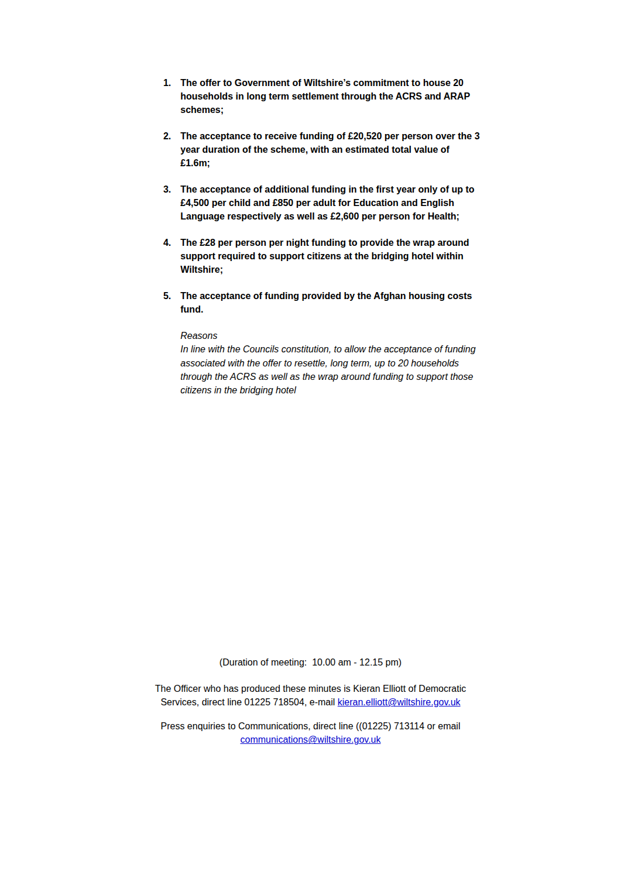The offer to Government of Wiltshire’s commitment to house 20 households in long term settlement through the ACRS and ARAP schemes;
The acceptance to receive funding of £20,520 per person over the 3 year duration of the scheme, with an estimated total value of £1.6m;
The acceptance of additional funding in the first year only of up to £4,500 per child and £850 per adult for Education and English Language respectively as well as £2,600 per person for Health;
The £28 per person per night funding to provide the wrap around support required to support citizens at the bridging hotel within Wiltshire;
The acceptance of funding provided by the Afghan housing costs fund.
Reasons
In line with the Councils constitution, to allow the acceptance of funding associated with the offer to resettle, long term, up to 20 households through the ACRS as well as the wrap around funding to support those citizens in the bridging hotel
(Duration of meeting: 10.00 am - 12.15 pm)
The Officer who has produced these minutes is Kieran Elliott of Democratic Services, direct line 01225 718504, e-mail kieran.elliott@wiltshire.gov.uk
Press enquiries to Communications, direct line ((01225) 713114 or email communications@wiltshire.gov.uk